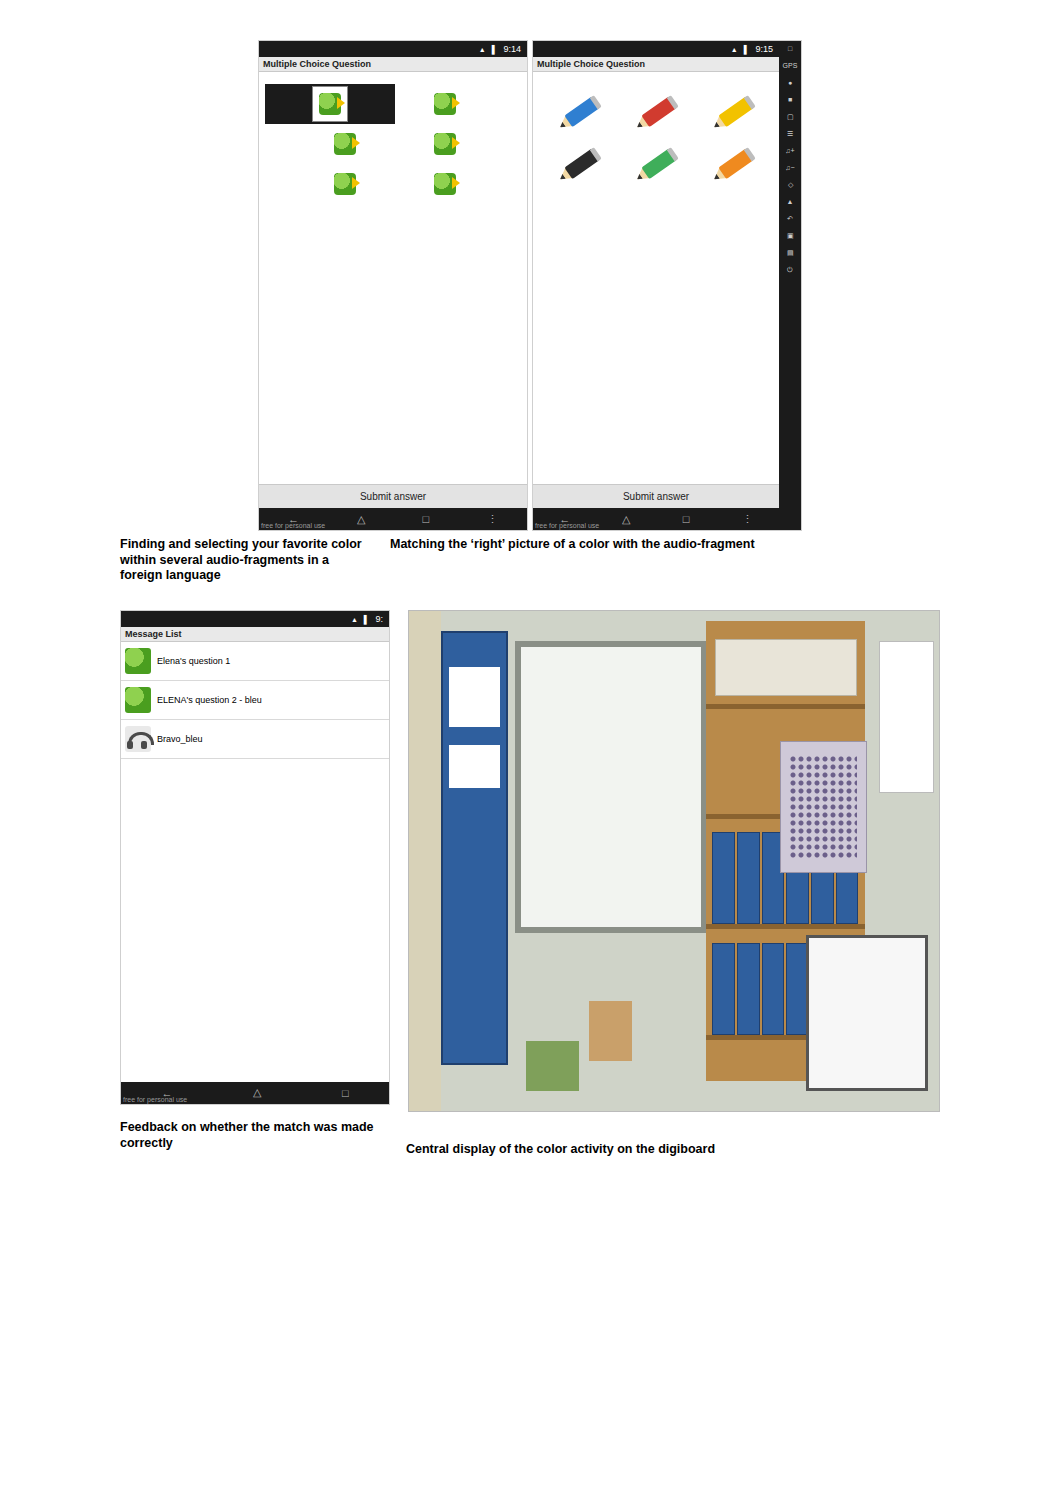9:14
Multiple Choice Question
Submit answer
free for personal use ←△□⋮
9:15
Multiple Choice Question
Submit answer
free for personal use ←△□⋮
□ GPS ● ■ ▢ ☰ ♫+ ♫− ◇ ▲ ↶ ▣ ▤ ⏻
Finding and selecting your favorite color within several audio-fragments in a foreign language
Matching the ‘right’ picture of a color with the audio-fragment
9:
Message List
Elena's question 1
ELENA's question 2 - bleu
Bravo_bleu
free for personal use ←△□
Feedback on whether the match was made correctly
Central display of the color activity on the digiboard